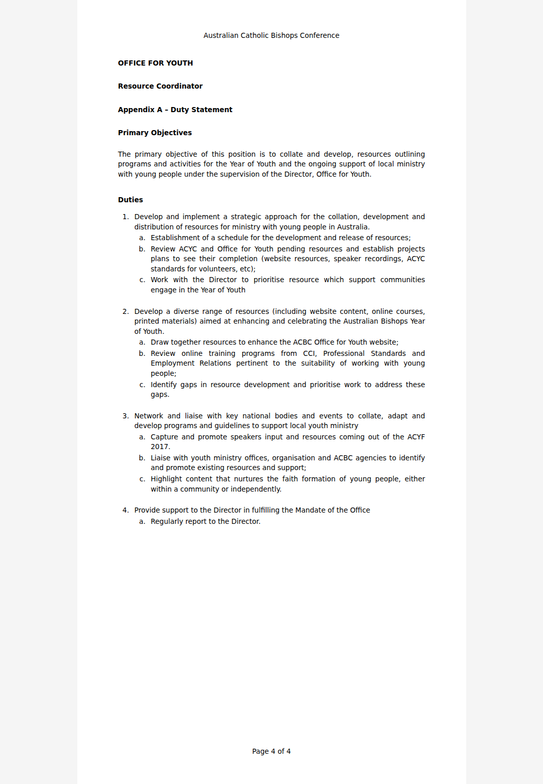Australian Catholic Bishops Conference
OFFICE FOR YOUTH
Resource Coordinator
Appendix A – Duty Statement
Primary Objectives
The primary objective of this position is to collate and develop, resources outlining programs and activities for the Year of Youth and the ongoing support of local ministry with young people under the supervision of the Director, Office for Youth.
Duties
Develop and implement a strategic approach for the collation, development and distribution of resources for ministry with young people in Australia.
Establishment of a schedule for the development and release of resources;
Review ACYC and Office for Youth pending resources and establish projects plans to see their completion (website resources, speaker recordings, ACYC standards for volunteers, etc);
Work with the Director to prioritise resource which support communities engage in the Year of Youth
Develop a diverse range of resources (including website content, online courses, printed materials) aimed at enhancing and celebrating the Australian Bishops Year of Youth.
Draw together resources to enhance the ACBC Office for Youth website;
Review online training programs from CCI, Professional Standards and Employment Relations pertinent to the suitability of working with young people;
Identify gaps in resource development and prioritise work to address these gaps.
Network and liaise with key national bodies and events to collate, adapt and develop programs and guidelines to support local youth ministry
Capture and promote speakers input and resources coming out of the ACYF 2017.
Liaise with youth ministry offices, organisation and ACBC agencies to identify and promote existing resources and support;
Highlight content that nurtures the faith formation of young people, either within a community or independently.
Provide support to the Director in fulfilling the Mandate of the Office
Regularly report to the Director.
Page 4 of 4